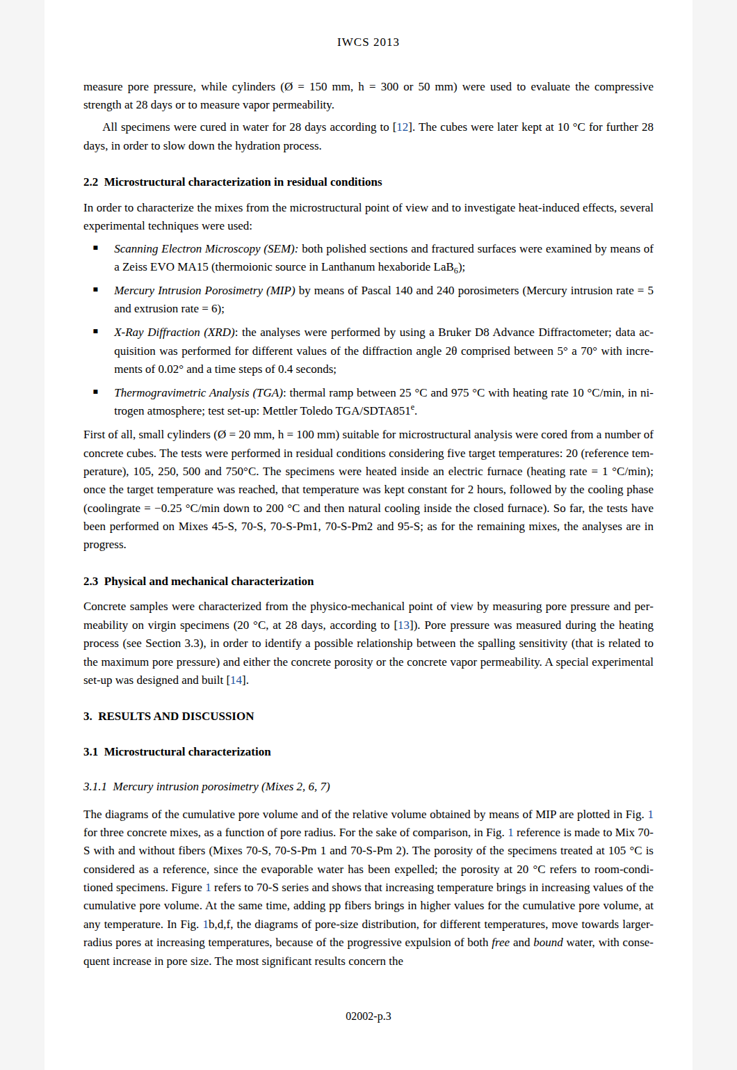IWCS 2013
measure pore pressure, while cylinders (Ø = 150 mm, h = 300 or 50 mm) were used to evaluate the compressive strength at 28 days or to measure vapor permeability.
All specimens were cured in water for 28 days according to [12]. The cubes were later kept at 10 °C for further 28 days, in order to slow down the hydration process.
2.2 Microstructural characterization in residual conditions
In order to characterize the mixes from the microstructural point of view and to investigate heat-induced effects, several experimental techniques were used:
Scanning Electron Microscopy (SEM): both polished sections and fractured surfaces were examined by means of a Zeiss EVO MA15 (thermoionic source in Lanthanum hexaboride LaB6);
Mercury Intrusion Porosimetry (MIP) by means of Pascal 140 and 240 porosimeters (Mercury intrusion rate = 5 and extrusion rate = 6);
X-Ray Diffraction (XRD): the analyses were performed by using a Bruker D8 Advance Diffractometer; data acquisition was performed for different values of the diffraction angle 2θ comprised between 5° a 70° with increments of 0.02° and a time steps of 0.4 seconds;
Thermogravimetric Analysis (TGA): thermal ramp between 25 °C and 975 °C with heating rate 10 °C/min, in nitrogen atmosphere; test set-up: Mettler Toledo TGA/SDTA851e.
First of all, small cylinders (Ø = 20 mm, h = 100 mm) suitable for microstructural analysis were cored from a number of concrete cubes. The tests were performed in residual conditions considering five target temperatures: 20 (reference temperature), 105, 250, 500 and 750°C. The specimens were heated inside an electric furnace (heating rate = 1 °C/min); once the target temperature was reached, that temperature was kept constant for 2 hours, followed by the cooling phase (coolingrate = −0.25 °C/min down to 200 °C and then natural cooling inside the closed furnace). So far, the tests have been performed on Mixes 45-S, 70-S, 70-S-Pm1, 70-S-Pm2 and 95-S; as for the remaining mixes, the analyses are in progress.
2.3 Physical and mechanical characterization
Concrete samples were characterized from the physico-mechanical point of view by measuring pore pressure and permeability on virgin specimens (20 °C, at 28 days, according to [13]). Pore pressure was measured during the heating process (see Section 3.3), in order to identify a possible relationship between the spalling sensitivity (that is related to the maximum pore pressure) and either the concrete porosity or the concrete vapor permeability. A special experimental set-up was designed and built [14].
3. RESULTS AND DISCUSSION
3.1 Microstructural characterization
3.1.1 Mercury intrusion porosimetry (Mixes 2, 6, 7)
The diagrams of the cumulative pore volume and of the relative volume obtained by means of MIP are plotted in Fig. 1 for three concrete mixes, as a function of pore radius. For the sake of comparison, in Fig. 1 reference is made to Mix 70-S with and without fibers (Mixes 70-S, 70-S-Pm 1 and 70-S-Pm 2). The porosity of the specimens treated at 105 °C is considered as a reference, since the evaporable water has been expelled; the porosity at 20 °C refers to room-conditioned specimens. Figure 1 refers to 70-S series and shows that increasing temperature brings in increasing values of the cumulative pore volume. At the same time, adding pp fibers brings in higher values for the cumulative pore volume, at any temperature. In Fig. 1b,d,f, the diagrams of pore-size distribution, for different temperatures, move towards larger-radius pores at increasing temperatures, because of the progressive expulsion of both free and bound water, with consequent increase in pore size. The most significant results concern the
02002-p.3